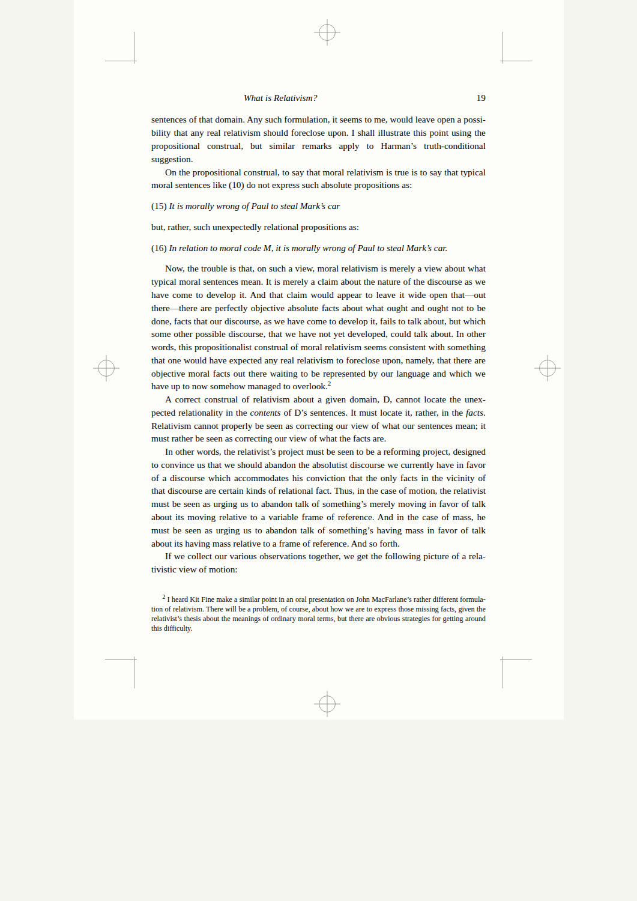What is Relativism? 19
sentences of that domain. Any such formulation, it seems to me, would leave open a possibility that any real relativism should foreclose upon. I shall illustrate this point using the propositional construal, but similar remarks apply to Harman’s truth-conditional suggestion.
On the propositional construal, to say that moral relativism is true is to say that typical moral sentences like (10) do not express such absolute propositions as:
(15) It is morally wrong of Paul to steal Mark’s car
but, rather, such unexpectedly relational propositions as:
(16) In relation to moral code M, it is morally wrong of Paul to steal Mark’s car.
Now, the trouble is that, on such a view, moral relativism is merely a view about what typical moral sentences mean. It is merely a claim about the nature of the discourse as we have come to develop it. And that claim would appear to leave it wide open that—out there—there are perfectly objective absolute facts about what ought and ought not to be done, facts that our discourse, as we have come to develop it, fails to talk about, but which some other possible discourse, that we have not yet developed, could talk about. In other words, this propositionalist construal of moral relativism seems consistent with something that one would have expected any real relativism to foreclose upon, namely, that there are objective moral facts out there waiting to be represented by our language and which we have up to now somehow managed to overlook.2
A correct construal of relativism about a given domain, D, cannot locate the unexpected relationality in the contents of D’s sentences. It must locate it, rather, in the facts. Relativism cannot properly be seen as correcting our view of what our sentences mean; it must rather be seen as correcting our view of what the facts are.
In other words, the relativist’s project must be seen to be a reforming project, designed to convince us that we should abandon the absolutist discourse we currently have in favor of a discourse which accommodates his conviction that the only facts in the vicinity of that discourse are certain kinds of relational fact. Thus, in the case of motion, the relativist must be seen as urging us to abandon talk of something’s merely moving in favor of talk about its moving relative to a variable frame of reference. And in the case of mass, he must be seen as urging us to abandon talk of something’s having mass in favor of talk about its having mass relative to a frame of reference. And so forth.
If we collect our various observations together, we get the following picture of a relativistic view of motion:
2 I heard Kit Fine make a similar point in an oral presentation on John MacFarlane’s rather different formulation of relativism. There will be a problem, of course, about how we are to express those missing facts, given the relativist’s thesis about the meanings of ordinary moral terms, but there are obvious strategies for getting around this difficulty.